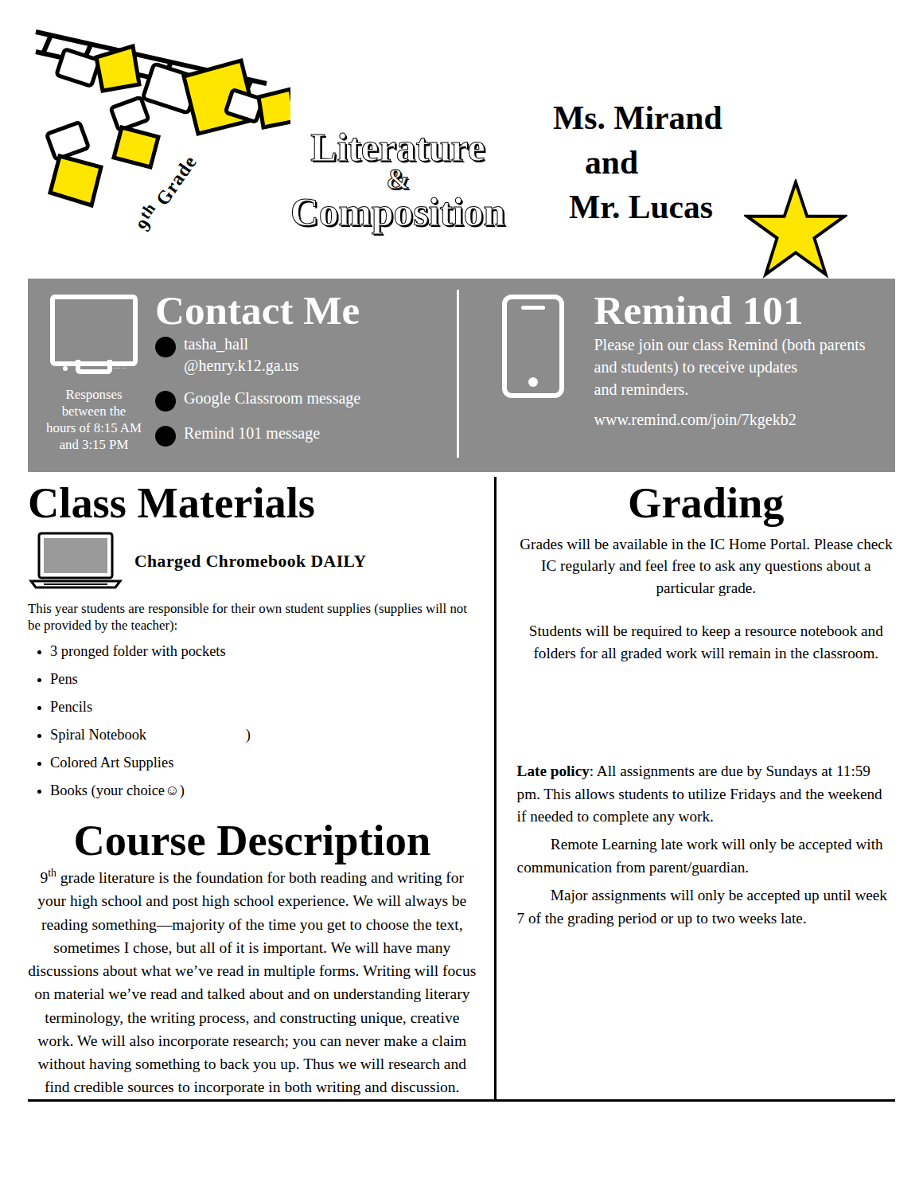9th Grade
Literature & Composition
Ms. Mirand and Mr. Lucas
.....
Responses
between the
hours of 8:15 AM
and 3:15 PM
Contact Me
tasha_hall
@henry.k12.ga.us
Google Classroom message
Remind 101 message
Remind 101
Please join our class Remind (both parents and students) to receive updates
and reminders. www.remind.com/join/7kgekb2
Class Materials
Charged Chromebook DAILY
This year students are responsible for their own student supplies (supplies will not be provided by the teacher):
3 pronged folder with pockets
Pens
Pencils
Spiral Notebook )
Colored Art Supplies
Books (your choice☺)
Course Description
9th grade literature is the foundation for both reading and writing for your high school and post high school experience. We will always be reading something—majority of the time you get to choose the text, sometimes I chose, but all of it is important. We will have many discussions about what we’ve read in multiple forms. Writing will focus on material we’ve read and talked about and on understanding literary terminology, the writing process, and constructing unique, creative work. We will also incorporate research; you can never make a claim without having something to back you up. Thus we will research and find credible sources to incorporate in both writing and discussion.
Grading
Grades will be available in the IC Home Portal. Please check IC regularly and feel free to ask any questions about a particular grade.
Students will be required to keep a resource notebook and folders for all graded work will remain in the classroom.
Late policy: All assignments are due by Sundays at 11:59 pm. This allows students to utilize Fridays and the weekend if needed to complete any work.
Remote Learning late work will only be accepted with communication from parent/guardian.
Major assignments will only be accepted up until week 7 of the grading period or up to two weeks late.